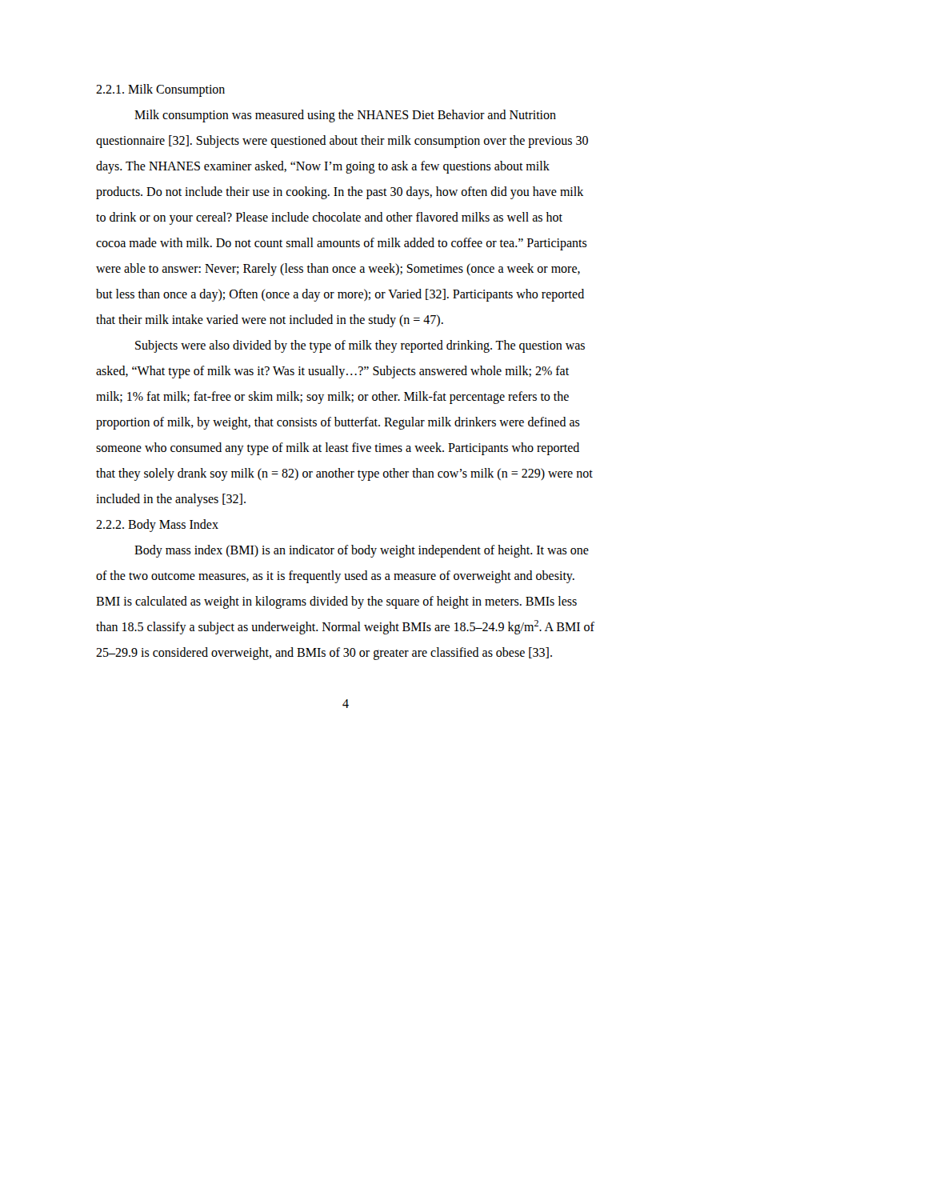2.2.1. Milk Consumption
Milk consumption was measured using the NHANES Diet Behavior and Nutrition questionnaire [32]. Subjects were questioned about their milk consumption over the previous 30 days. The NHANES examiner asked, “Now I’m going to ask a few questions about milk products. Do not include their use in cooking. In the past 30 days, how often did you have milk to drink or on your cereal? Please include chocolate and other flavored milks as well as hot cocoa made with milk. Do not count small amounts of milk added to coffee or tea.” Participants were able to answer: Never; Rarely (less than once a week); Sometimes (once a week or more, but less than once a day); Often (once a day or more); or Varied [32]. Participants who reported that their milk intake varied were not included in the study (n = 47).
Subjects were also divided by the type of milk they reported drinking. The question was asked, “What type of milk was it? Was it usually…?” Subjects answered whole milk; 2% fat milk; 1% fat milk; fat-free or skim milk; soy milk; or other. Milk-fat percentage refers to the proportion of milk, by weight, that consists of butterfat. Regular milk drinkers were defined as someone who consumed any type of milk at least five times a week. Participants who reported that they solely drank soy milk (n = 82) or another type other than cow’s milk (n = 229) were not included in the analyses [32].
2.2.2. Body Mass Index
Body mass index (BMI) is an indicator of body weight independent of height. It was one of the two outcome measures, as it is frequently used as a measure of overweight and obesity. BMI is calculated as weight in kilograms divided by the square of height in meters. BMIs less than 18.5 classify a subject as underweight. Normal weight BMIs are 18.5–24.9 kg/m2. A BMI of 25–29.9 is considered overweight, and BMIs of 30 or greater are classified as obese [33].
4